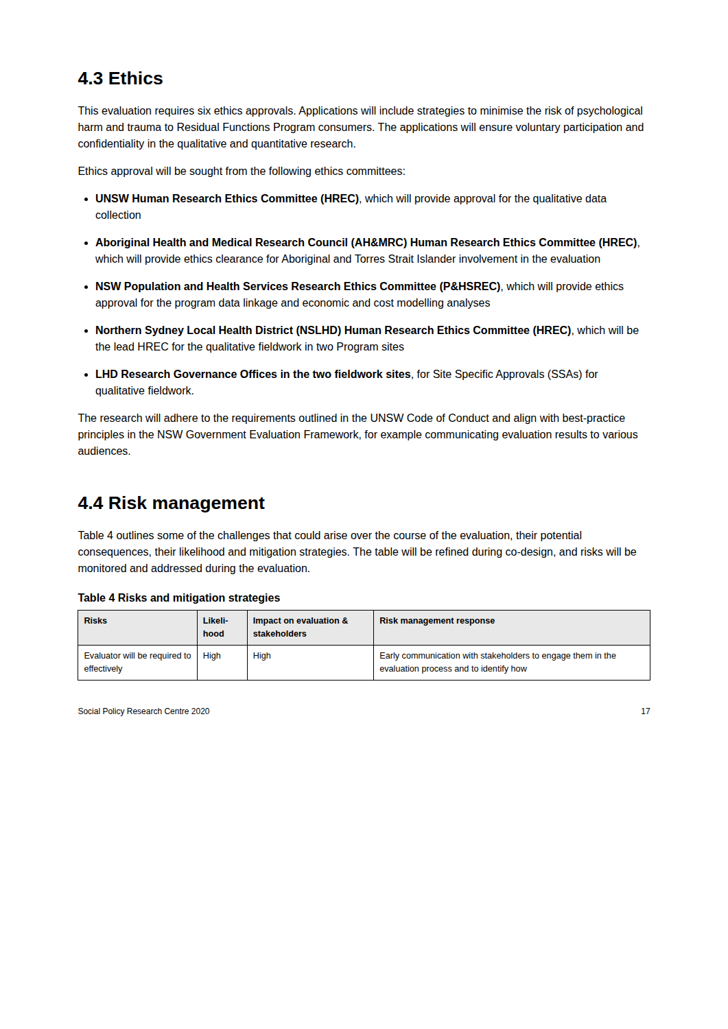4.3 Ethics
This evaluation requires six ethics approvals. Applications will include strategies to minimise the risk of psychological harm and trauma to Residual Functions Program consumers. The applications will ensure voluntary participation and confidentiality in the qualitative and quantitative research.
Ethics approval will be sought from the following ethics committees:
UNSW Human Research Ethics Committee (HREC), which will provide approval for the qualitative data collection
Aboriginal Health and Medical Research Council (AH&MRC) Human Research Ethics Committee (HREC), which will provide ethics clearance for Aboriginal and Torres Strait Islander involvement in the evaluation
NSW Population and Health Services Research Ethics Committee (P&HSREC), which will provide ethics approval for the program data linkage and economic and cost modelling analyses
Northern Sydney Local Health District (NSLHD) Human Research Ethics Committee (HREC), which will be the lead HREC for the qualitative fieldwork in two Program sites
LHD Research Governance Offices in the two fieldwork sites, for Site Specific Approvals (SSAs) for qualitative fieldwork.
The research will adhere to the requirements outlined in the UNSW Code of Conduct and align with best-practice principles in the NSW Government Evaluation Framework, for example communicating evaluation results to various audiences.
4.4 Risk management
Table 4 outlines some of the challenges that could arise over the course of the evaluation, their potential consequences, their likelihood and mitigation strategies. The table will be refined during co-design, and risks will be monitored and addressed during the evaluation.
Table 4 Risks and mitigation strategies
| Risks | Likeli-hood | Impact on evaluation & stakeholders | Risk management response |
| --- | --- | --- | --- |
| Evaluator will be required to effectively | High | High | Early communication with stakeholders to engage them in the evaluation process and to identify how |
Social Policy Research Centre 2020 17